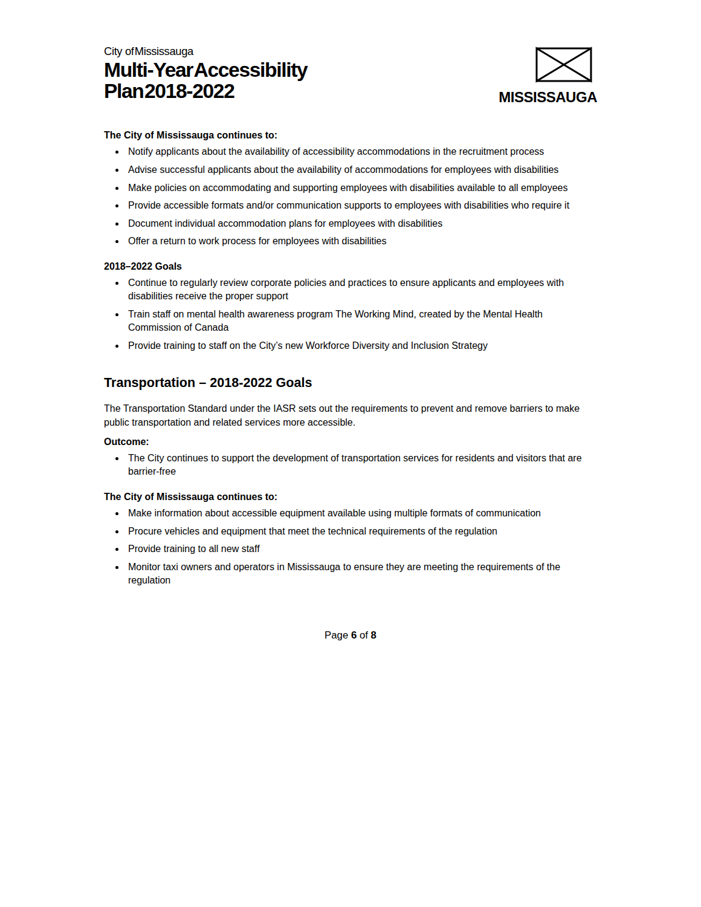City of Mississauga
Multi-Year Accessibility
Plan 2018-2022
MISSISSAUGA
The City of Mississauga continues to:
Notify applicants about the availability of accessibility accommodations in the recruitment process
Advise successful applicants about the availability of accommodations for employees with disabilities
Make policies on accommodating and supporting employees with disabilities available to all employees
Provide accessible formats and/or communication supports to employees with disabilities who require it
Document individual accommodation plans for employees with disabilities
Offer a return to work process for employees with disabilities
2018–2022 Goals
Continue to regularly review corporate policies and practices to ensure applicants and employees with disabilities receive the proper support
Train staff on mental health awareness program The Working Mind, created by the Mental Health Commission of Canada
Provide training to staff on the City’s new Workforce Diversity and Inclusion Strategy
Transportation – 2018-2022 Goals
The Transportation Standard under the IASR sets out the requirements to prevent and remove barriers to make public transportation and related services more accessible.
Outcome:
The City continues to support the development of transportation services for residents and visitors that are barrier-free
The City of Mississauga continues to:
Make information about accessible equipment available using multiple formats of communication
Procure vehicles and equipment that meet the technical requirements of the regulation
Provide training to all new staff
Monitor taxi owners and operators in Mississauga to ensure they are meeting the requirements of the regulation
Page 6 of 8